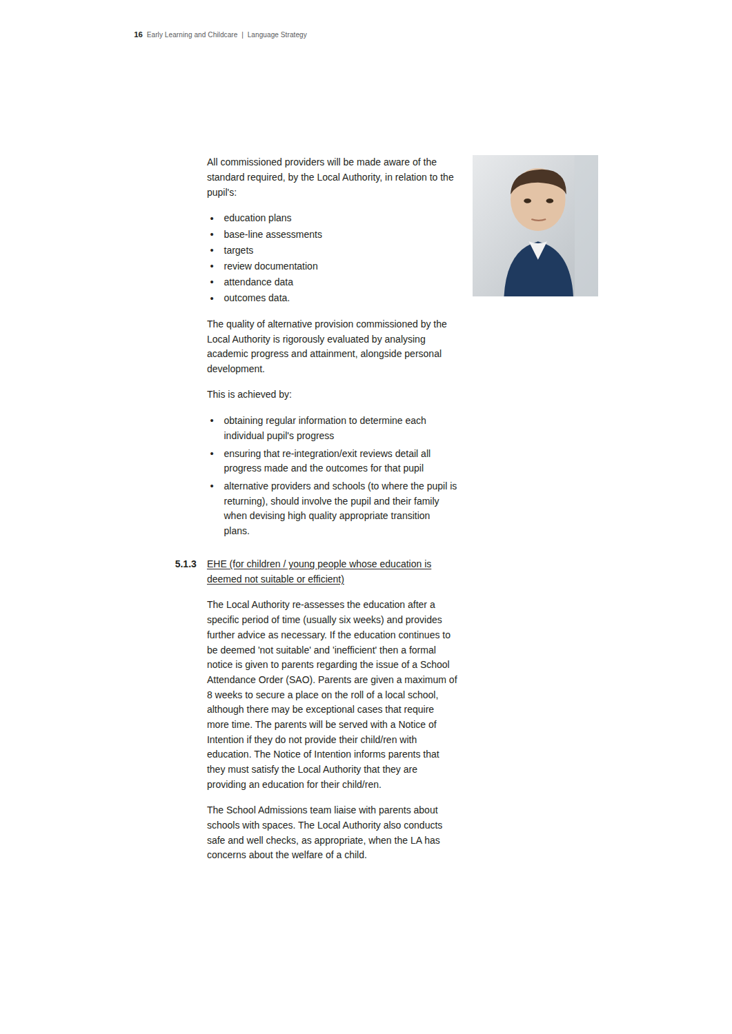16 Early Learning and Childcare | Language Strategy
All commissioned providers will be made aware of the standard required, by the Local Authority, in relation to the pupil's:
education plans
base-line assessments
targets
review documentation
attendance data
outcomes data.
The quality of alternative provision commissioned by the Local Authority is rigorously evaluated by analysing academic progress and attainment, alongside personal development.
This is achieved by:
obtaining regular information to determine each individual pupil's progress
ensuring that re-integration/exit reviews detail all progress made and the outcomes for that pupil
alternative providers and schools (to where the pupil is returning), should involve the pupil and their family when devising high quality appropriate transition plans.
5.1.3 EHE (for children / young people whose education is deemed not suitable or efficient)
The Local Authority re-assesses the education after a specific period of time (usually six weeks) and provides further advice as necessary. If the education continues to be deemed 'not suitable' and 'inefficient' then a formal notice is given to parents regarding the issue of a School Attendance Order (SAO). Parents are given a maximum of 8 weeks to secure a place on the roll of a local school, although there may be exceptional cases that require more time. The parents will be served with a Notice of Intention if they do not provide their child/ren with education. The Notice of Intention informs parents that they must satisfy the Local Authority that they are providing an education for their child/ren.
The School Admissions team liaise with parents about schools with spaces. The Local Authority also conducts safe and well checks, as appropriate, when the LA has concerns about the welfare of a child.